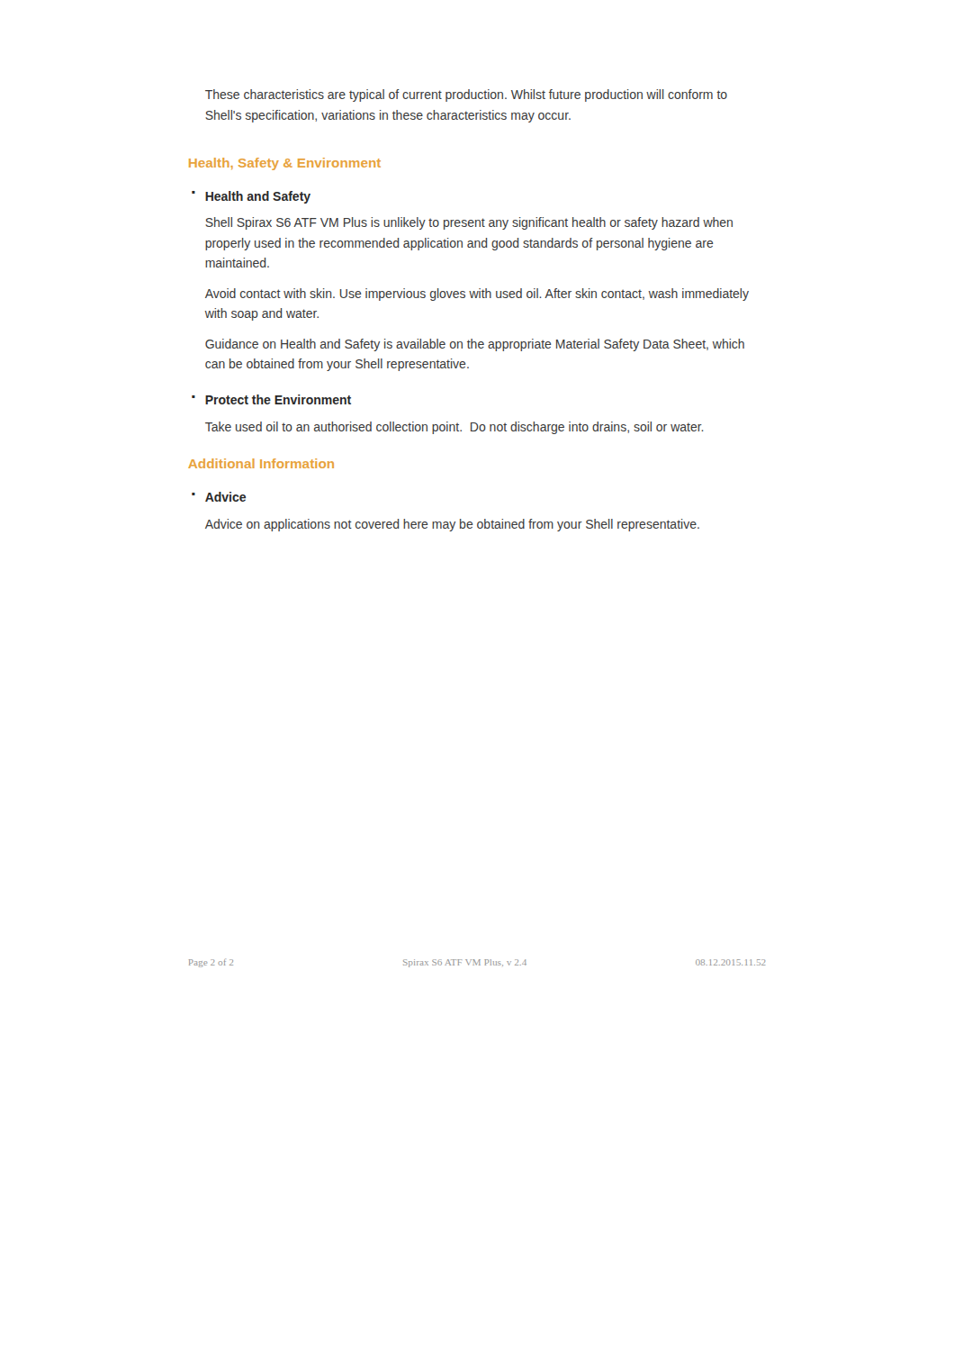These characteristics are typical of current production. Whilst future production will conform to Shell's specification, variations in these characteristics may occur.
Health, Safety & Environment
Health and Safety
Shell Spirax S6 ATF VM Plus is unlikely to present any significant health or safety hazard when properly used in the recommended application and good standards of personal hygiene are maintained.
Avoid contact with skin. Use impervious gloves with used oil. After skin contact, wash immediately with soap and water.
Guidance on Health and Safety is available on the appropriate Material Safety Data Sheet, which can be obtained from your Shell representative.
Protect the Environment
Take used oil to an authorised collection point. Do not discharge into drains, soil or water.
Additional Information
Advice
Advice on applications not covered here may be obtained from your Shell representative.
Page 2 of 2 Spirax S6 ATF VM Plus, v 2.4 08.12.2015.11.52